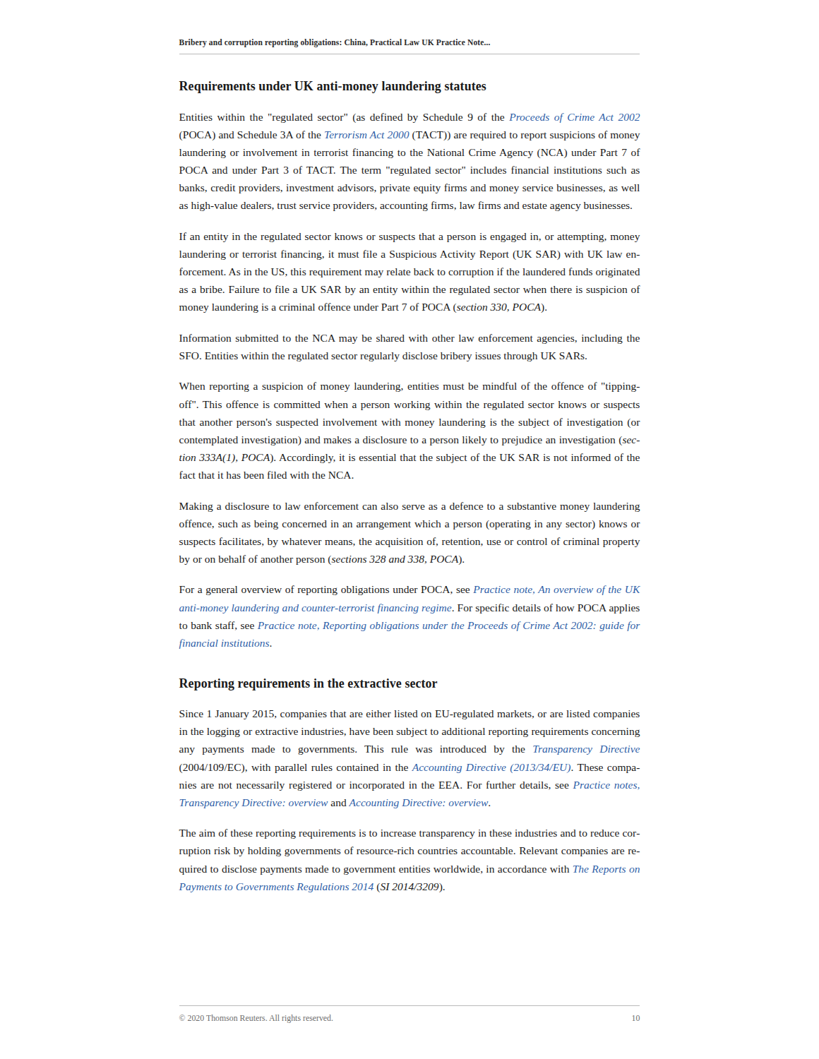Bribery and corruption reporting obligations: China, Practical Law UK Practice Note...
Requirements under UK anti-money laundering statutes
Entities within the "regulated sector" (as defined by Schedule 9 of the Proceeds of Crime Act 2002 (POCA) and Schedule 3A of the Terrorism Act 2000 (TACT)) are required to report suspicions of money laundering or involvement in terrorist financing to the National Crime Agency (NCA) under Part 7 of POCA and under Part 3 of TACT. The term "regulated sector" includes financial institutions such as banks, credit providers, investment advisors, private equity firms and money service businesses, as well as high-value dealers, trust service providers, accounting firms, law firms and estate agency businesses.
If an entity in the regulated sector knows or suspects that a person is engaged in, or attempting, money laundering or terrorist financing, it must file a Suspicious Activity Report (UK SAR) with UK law enforcement. As in the US, this requirement may relate back to corruption if the laundered funds originated as a bribe. Failure to file a UK SAR by an entity within the regulated sector when there is suspicion of money laundering is a criminal offence under Part 7 of POCA (section 330, POCA).
Information submitted to the NCA may be shared with other law enforcement agencies, including the SFO. Entities within the regulated sector regularly disclose bribery issues through UK SARs.
When reporting a suspicion of money laundering, entities must be mindful of the offence of "tipping-off". This offence is committed when a person working within the regulated sector knows or suspects that another person's suspected involvement with money laundering is the subject of investigation (or contemplated investigation) and makes a disclosure to a person likely to prejudice an investigation (section 333A(1), POCA). Accordingly, it is essential that the subject of the UK SAR is not informed of the fact that it has been filed with the NCA.
Making a disclosure to law enforcement can also serve as a defence to a substantive money laundering offence, such as being concerned in an arrangement which a person (operating in any sector) knows or suspects facilitates, by whatever means, the acquisition of, retention, use or control of criminal property by or on behalf of another person (sections 328 and 338, POCA).
For a general overview of reporting obligations under POCA, see Practice note, An overview of the UK anti-money laundering and counter-terrorist financing regime. For specific details of how POCA applies to bank staff, see Practice note, Reporting obligations under the Proceeds of Crime Act 2002: guide for financial institutions.
Reporting requirements in the extractive sector
Since 1 January 2015, companies that are either listed on EU-regulated markets, or are listed companies in the logging or extractive industries, have been subject to additional reporting requirements concerning any payments made to governments. This rule was introduced by the Transparency Directive (2004/109/EC), with parallel rules contained in the Accounting Directive (2013/34/EU). These companies are not necessarily registered or incorporated in the EEA. For further details, see Practice notes, Transparency Directive: overview and Accounting Directive: overview.
The aim of these reporting requirements is to increase transparency in these industries and to reduce corruption risk by holding governments of resource-rich countries accountable. Relevant companies are required to disclose payments made to government entities worldwide, in accordance with The Reports on Payments to Governments Regulations 2014 (SI 2014/3209).
© 2020 Thomson Reuters. All rights reserved. 10